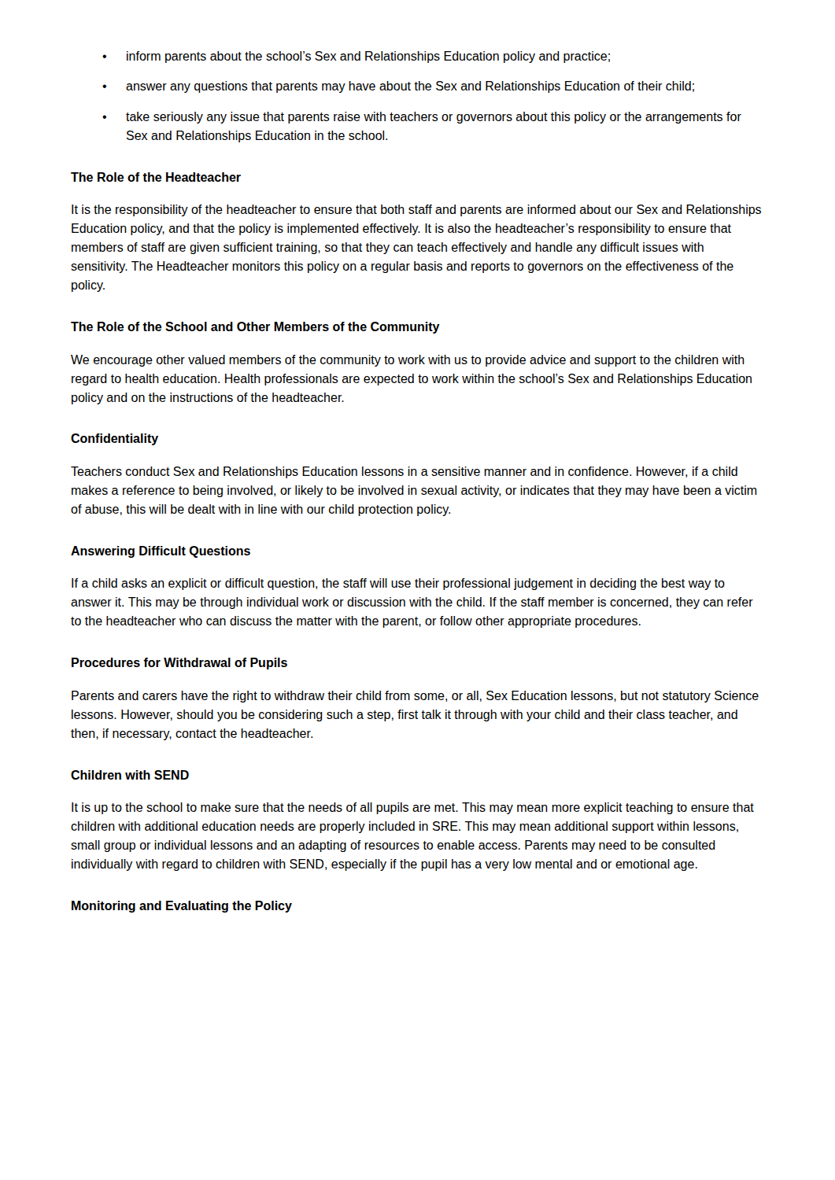inform parents about the school’s Sex and Relationships Education policy and practice;
answer any questions that parents may have about the Sex and Relationships Education of their child;
take seriously any issue that parents raise with teachers or governors about this policy or the arrangements for Sex and Relationships Education in the school.
The Role of the Headteacher
It is the responsibility of the headteacher to ensure that both staff and parents are informed about our Sex and Relationships Education policy, and that the policy is implemented effectively. It is also the headteacher’s responsibility to ensure that members of staff are given sufficient training, so that they can teach effectively and handle any difficult issues with sensitivity. The Headteacher monitors this policy on a regular basis and reports to governors on the effectiveness of the policy.
The Role of the School and Other Members of the Community
We encourage other valued members of the community to work with us to provide advice and support to the children with regard to health education. Health professionals are expected to work within the school’s Sex and Relationships Education policy and on the instructions of the headteacher.
Confidentiality
Teachers conduct Sex and Relationships Education lessons in a sensitive manner and in confidence. However, if a child makes a reference to being involved, or likely to be involved in sexual activity, or indicates that they may have been a victim of abuse, this will be dealt with in line with our child protection policy.
Answering Difficult Questions
If a child asks an explicit or difficult question, the staff will use their professional judgement in deciding the best way to answer it. This may be through individual work or discussion with the child. If the staff member is concerned, they can refer to the headteacher who can discuss the matter with the parent, or follow other appropriate procedures.
Procedures for Withdrawal of Pupils
Parents and carers have the right to withdraw their child from some, or all, Sex Education lessons, but not statutory Science lessons. However, should you be considering such a step, first talk it through with your child and their class teacher, and then, if necessary, contact the headteacher.
Children with SEND
It is up to the school to make sure that the needs of all pupils are met. This may mean more explicit teaching to ensure that children with additional education needs are properly included in SRE. This may mean additional support within lessons, small group or individual lessons and an adapting of resources to enable access. Parents may need to be consulted individually with regard to children with SEND, especially if the pupil has a very low mental and or emotional age.
Monitoring and Evaluating the Policy